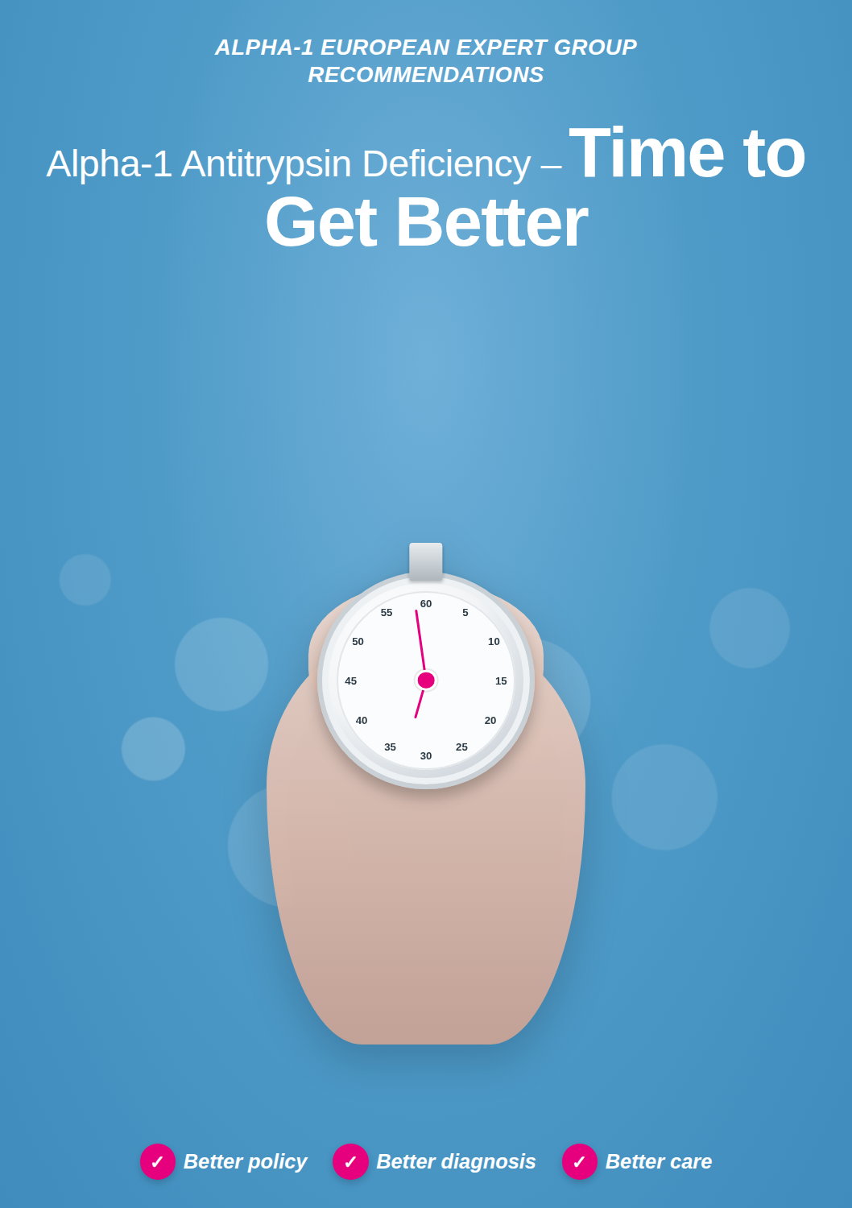Alpha-1 European Expert Group Recommendations
Alpha-1 Antitrypsin Deficiency – Time to Get Better
5 10 15 20 25 30 35 40 45 50 55 60
✓
Better policy
✓
Better diagnosis
✓
Better care